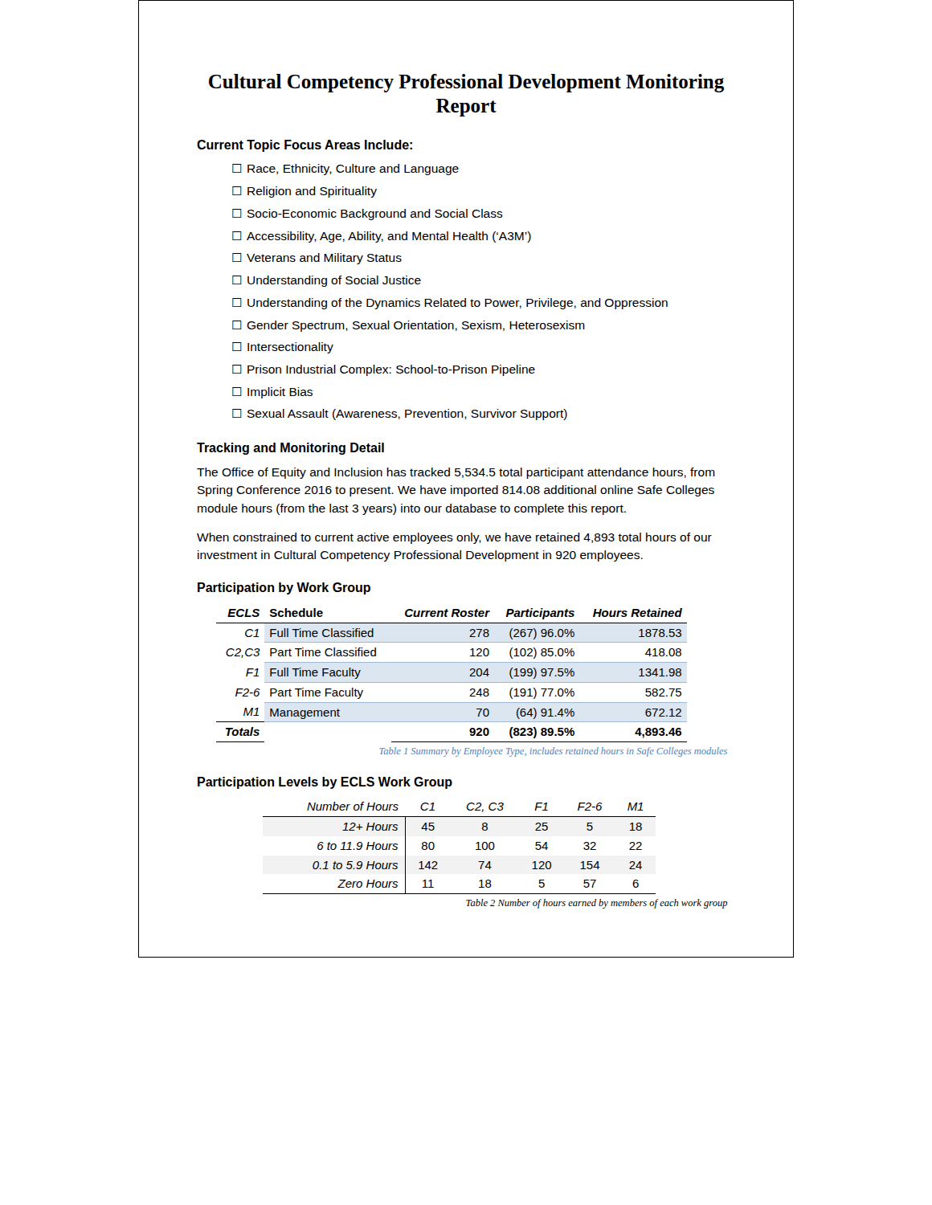Cultural Competency Professional Development Monitoring Report
Current Topic Focus Areas Include:
Race, Ethnicity, Culture and Language
Religion and Spirituality
Socio-Economic Background and Social Class
Accessibility, Age, Ability, and Mental Health (‘A3M’)
Veterans and Military Status
Understanding of Social Justice
Understanding of the Dynamics Related to Power, Privilege, and Oppression
Gender Spectrum, Sexual Orientation, Sexism, Heterosexism
Intersectionality
Prison Industrial Complex: School-to-Prison Pipeline
Implicit Bias
Sexual Assault (Awareness, Prevention, Survivor Support)
Tracking and Monitoring Detail
The Office of Equity and Inclusion has tracked 5,534.5 total participant attendance hours, from Spring Conference 2016 to present. We have imported 814.08 additional online Safe Colleges module hours (from the last 3 years) into our database to complete this report.
When constrained to current active employees only, we have retained 4,893 total hours of our investment in Cultural Competency Professional Development in 920 employees.
Participation by Work Group
| ECLS | Schedule | Current Roster | Participants | Hours Retained |
| --- | --- | --- | --- | --- |
| C1 | Full Time Classified | 278 | (267) 96.0% | 1878.53 |
| C2,C3 | Part Time Classified | 120 | (102) 85.0% | 418.08 |
| F1 | Full Time Faculty | 204 | (199) 97.5% | 1341.98 |
| F2-6 | Part Time Faculty | 248 | (191) 77.0% | 582.75 |
| M1 | Management | 70 | (64) 91.4% | 672.12 |
| Totals | | 920 | (823) 89.5% | 4,893.46 |
Table 1 Summary by Employee Type, includes retained hours in Safe Colleges modules
Participation Levels by ECLS Work Group
| Number of Hours | C1 | C2, C3 | F1 | F2-6 | M1 |
| --- | --- | --- | --- | --- | --- |
| 12+ Hours | 45 | 8 | 25 | 5 | 18 |
| 6 to 11.9 Hours | 80 | 100 | 54 | 32 | 22 |
| 0.1 to 5.9 Hours | 142 | 74 | 120 | 154 | 24 |
| Zero Hours | 11 | 18 | 5 | 57 | 6 |
Table 2 Number of hours earned by members of each work group